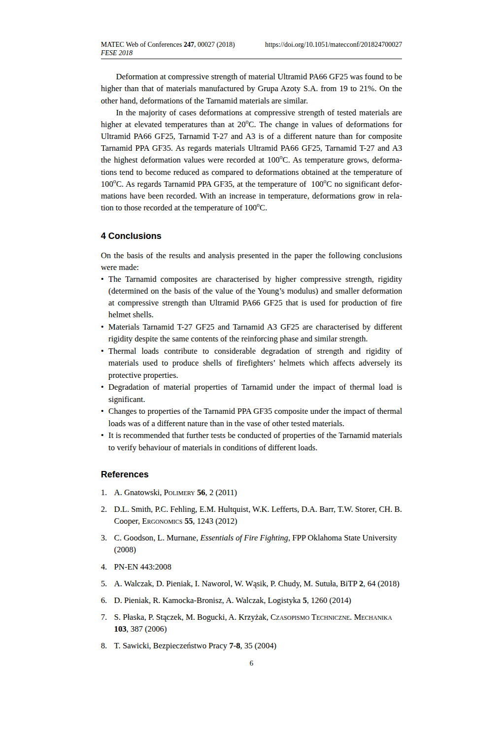MATEC Web of Conferences 247, 00027 (2018)
FESE 2018
https://doi.org/10.1051/matecconf/201824700027
Deformation at compressive strength of material Ultramid PA66 GF25 was found to be higher than that of materials manufactured by Grupa Azoty S.A. from 19 to 21%. On the other hand, deformations of the Tarnamid materials are similar.
In the majority of cases deformations at compressive strength of tested materials are higher at elevated temperatures than at 20oC. The change in values of deformations for Ultramid PA66 GF25, Tarnamid T-27 and A3 is of a different nature than for composite Tarnamid PPA GF35. As regards materials Ultramid PA66 GF25, Tarnamid T-27 and A3 the highest deformation values were recorded at 100oC. As temperature grows, deformations tend to become reduced as compared to deformations obtained at the temperature of 100oC. As regards Tarnamid PPA GF35, at the temperature of 100oC no significant deformations have been recorded. With an increase in temperature, deformations grow in relation to those recorded at the temperature of 100oC.
4 Conclusions
On the basis of the results and analysis presented in the paper the following conclusions were made:
The Tarnamid composites are characterised by higher compressive strength, rigidity (determined on the basis of the value of the Young’s modulus) and smaller deformation at compressive strength than Ultramid PA66 GF25 that is used for production of fire helmet shells.
Materials Tarnamid T-27 GF25 and Tarnamid A3 GF25 are characterised by different rigidity despite the same contents of the reinforcing phase and similar strength.
Thermal loads contribute to considerable degradation of strength and rigidity of materials used to produce shells of firefighters’ helmets which affects adversely its protective properties.
Degradation of material properties of Tarnamid under the impact of thermal load is significant.
Changes to properties of the Tarnamid PPA GF35 composite under the impact of thermal loads was of a different nature than in the vase of other tested materials.
It is recommended that further tests be conducted of properties of the Tarnamid materials to verify behaviour of materials in conditions of different loads.
References
A. Gnatowski, Polimery 56, 2 (2011)
D.L. Smith, P.C. Fehling, E.M. Hultquist, W.K. Lefferts, D.A. Barr, T.W. Storer, CH. B. Cooper, Ergonomics 55, 1243 (2012)
C. Goodson, L. Murnane, Essentials of Fire Fighting, FPP Oklahoma State University (2008)
PN-EN 443:2008
A. Walczak, D. Pieniak, I. Naworol, W. Wąsik, P. Chudy, M. Sutuła, BiTP 2, 64 (2018)
D. Pieniak, R. Kamocka-Bronisz, A. Walczak, Logistyka 5, 1260 (2014)
S. Płaska, P. Stączek, M. Bogucki, A. Krzyżak, Czasopismo Techniczne. Mechanika 103, 387 (2006)
T. Sawicki, Bezpieczeństwo Pracy 7-8, 35 (2004)
6